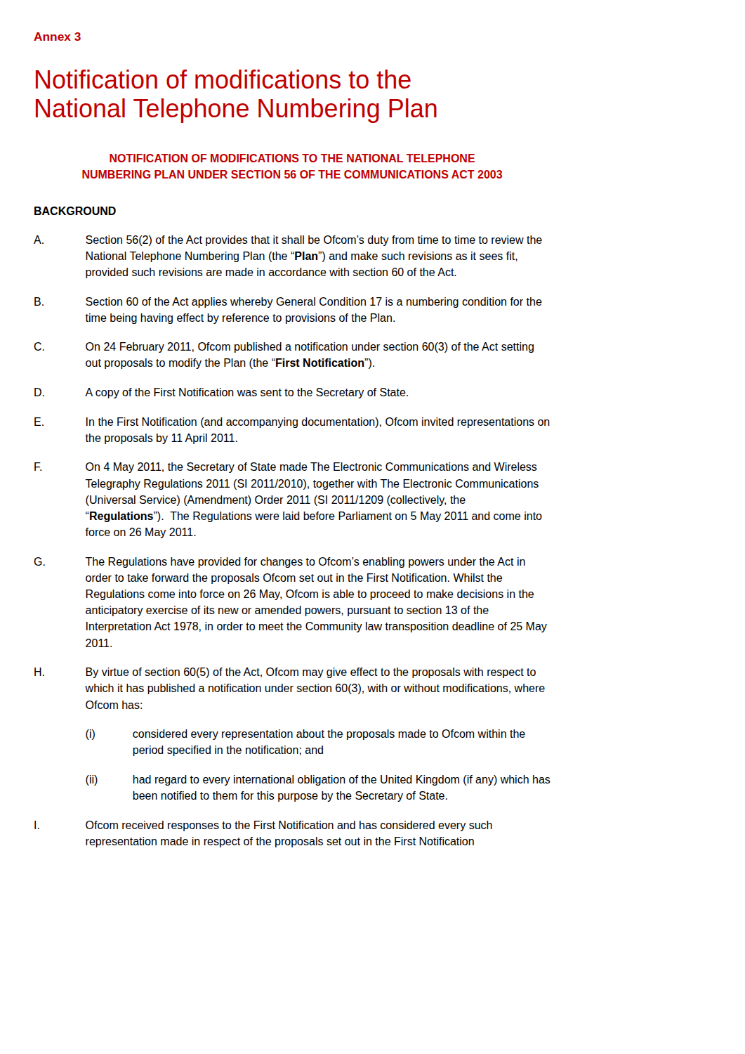Annex 3
Notification of modifications to the
National Telephone Numbering Plan
NOTIFICATION OF MODIFICATIONS TO THE NATIONAL TELEPHONE
NUMBERING PLAN UNDER SECTION 56 OF THE COMMUNICATIONS ACT 2003
BACKGROUND
A.
Section 56(2) of the Act provides that it shall be Ofcom’s duty from time to time to review the National Telephone Numbering Plan (the “Plan”) and make such revisions as it sees fit, provided such revisions are made in accordance with section 60 of the Act.
B.
Section 60 of the Act applies whereby General Condition 17 is a numbering condition for the time being having effect by reference to provisions of the Plan.
C.
On 24 February 2011, Ofcom published a notification under section 60(3) of the Act setting out proposals to modify the Plan (the “First Notification”).
D.
A copy of the First Notification was sent to the Secretary of State.
E.
In the First Notification (and accompanying documentation), Ofcom invited representations on the proposals by 11 April 2011.
F.
On 4 May 2011, the Secretary of State made The Electronic Communications and Wireless Telegraphy Regulations 2011 (SI 2011/2010), together with The Electronic Communications (Universal Service) (Amendment) Order 2011 (SI 2011/1209 (collectively, the “Regulations”). The Regulations were laid before Parliament on 5 May 2011 and come into force on 26 May 2011.
G.
The Regulations have provided for changes to Ofcom’s enabling powers under the Act in order to take forward the proposals Ofcom set out in the First Notification. Whilst the Regulations come into force on 26 May, Ofcom is able to proceed to make decisions in the anticipatory exercise of its new or amended powers, pursuant to section 13 of the Interpretation Act 1978, in order to meet the Community law transposition deadline of 25 May 2011.
H.
By virtue of section 60(5) of the Act, Ofcom may give effect to the proposals with respect to which it has published a notification under section 60(3), with or without modifications, where Ofcom has:
(i)
considered every representation about the proposals made to Ofcom within the period specified in the notification; and
(ii)
had regard to every international obligation of the United Kingdom (if any) which has been notified to them for this purpose by the Secretary of State.
I.
Ofcom received responses to the First Notification and has considered every such representation made in respect of the proposals set out in the First Notification